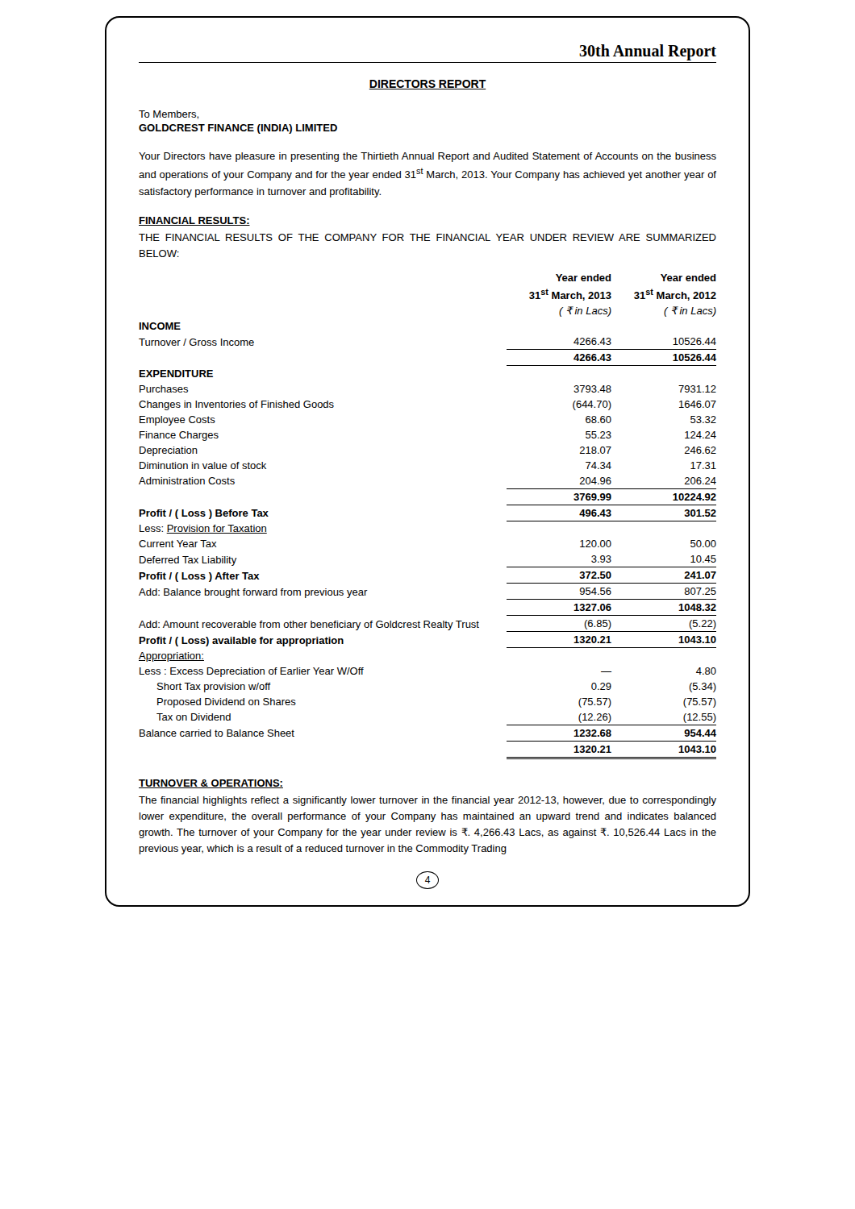30th Annual Report
DIRECTORS REPORT
To Members,
GOLDCREST FINANCE (INDIA) LIMITED
Your Directors have pleasure in presenting the Thirtieth Annual Report and Audited Statement of Accounts on the business and operations of your Company and for the year ended 31st March, 2013. Your Company has achieved yet another year of satisfactory performance in turnover and profitability.
FINANCIAL RESULTS:
THE FINANCIAL RESULTS OF THE COMPANY FOR THE FINANCIAL YEAR UNDER REVIEW ARE SUMMARIZED BELOW:
| | Year ended | Year ended |
| | 31 st March, 2013 | 31 st March, 2012 |
| | ( ₹ in Lacs) | ( ₹ in Lacs) |
| INCOME | | |
| Turnover / Gross Income | 4266.43 | 10526.44 |
| | 4266.43 | 10526.44 |
| EXPENDITURE | | |
| Purchases | 3793.48 | 7931.12 |
| Changes in Inventories of Finished Goods | (644.70) | 1646.07 |
| Employee Costs | 68.60 | 53.32 |
| Finance Charges | 55.23 | 124.24 |
| Depreciation | 218.07 | 246.62 |
| Diminution in value of stock | 74.34 | 17.31 |
| Administration Costs | 204.96 | 206.24 |
| | 3769.99 | 10224.92 |
| Profit / ( Loss ) Before Tax | 496.43 | 301.52 |
| Less: Provision for Taxation | | |
| Current Year Tax | 120.00 | 50.00 |
| Deferred Tax Liability | 3.93 | 10.45 |
| Profit / ( Loss ) After Tax | 372.50 | 241.07 |
| Add: Balance brought forward from previous year | 954.56 | 807.25 |
| | 1327.06 | 1048.32 |
| Add: Amount recoverable from other beneficiary of Goldcrest Realty Trust | (6.85) | (5.22) |
| Profit / ( Loss) available for appropriation | 1320.21 | 1043.10 |
| Appropriation: | | |
| Less : Excess Depreciation of Earlier Year W/Off | — | 4.80 |
| Short Tax provision w/off | 0.29 | (5.34) |
| Proposed Dividend on Shares | (75.57) | (75.57) |
| Tax on Dividend | (12.26) | (12.55) |
| Balance carried to Balance Sheet | 1232.68 | 954.44 |
| | 1320.21 | 1043.10 |
TURNOVER & OPERATIONS:
The financial highlights reflect a significantly lower turnover in the financial year 2012-13, however, due to correspondingly lower expenditure, the overall performance of your Company has maintained an upward trend and indicates balanced growth. The turnover of your Company for the year under review is ₹. 4,266.43 Lacs, as against ₹. 10,526.44 Lacs in the previous year, which is a result of a reduced turnover in the Commodity Trading
4